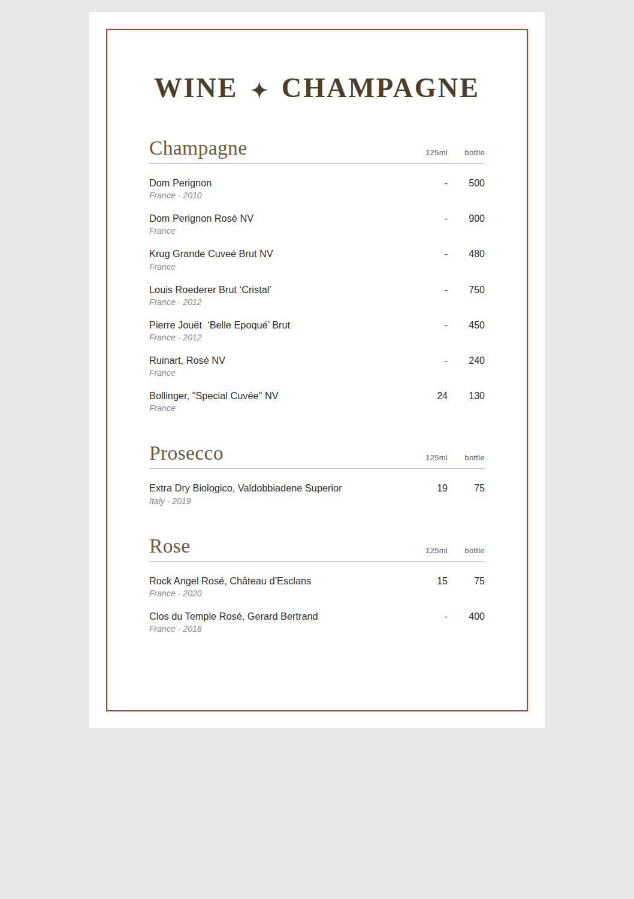Wine ✦ Champagne
Champagne
125ml bottle
Dom Perignon
France · 2010
-500
Dom Perignon Rosé NV
France
-900
Krug Grande Cuveé Brut NV
France
-480
Louis Roederer Brut ‘Cristal’
France · 2012
-750
Pierre Jouët ‘Belle Epoqué’ Brut
France · 2012
-450
Ruinart, Rosé NV
France
-240
Bollinger, "Special Cuvée" NV
France
24130
Prosecco
125ml bottle
Extra Dry Biologico, Valdobbiadene Superior
Italy · 2019
1975
Rose
125ml bottle
Rock Angel Rosé, Château d’Esclans
France · 2020
1575
Clos du Temple Rosé, Gerard Bertrand
France · 2018
-400